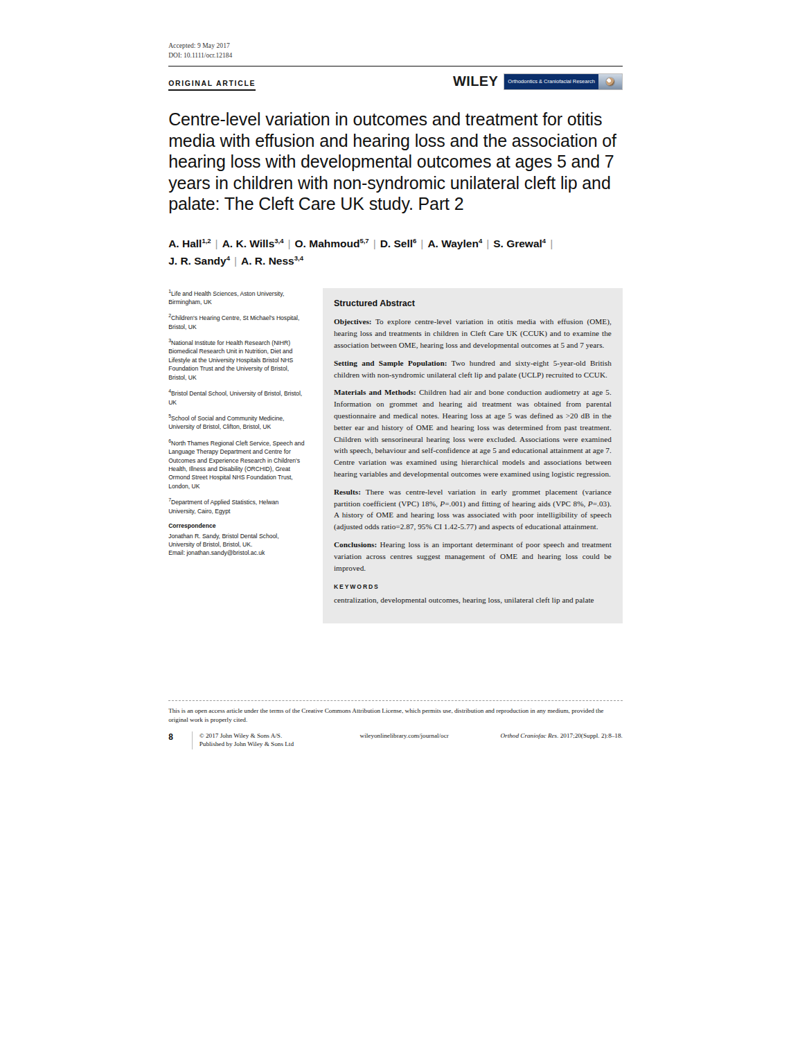Accepted: 9 May 2017
DOI: 10.1111/ocr.12184
ORIGINAL ARTICLE
WILEY
Orthodontics & Craniofacial Research
Centre-level variation in outcomes and treatment for otitis media with effusion and hearing loss and the association of hearing loss with developmental outcomes at ages 5 and 7 years in children with non-syndromic unilateral cleft lip and palate: The Cleft Care UK study. Part 2
A. Hall1,2|A. K. Wills3,4|O. Mahmoud5,7|D. Sell6|A. Waylen4|S. Grewal4|
J. R. Sandy4|A. R. Ness3,4
1Life and Health Sciences, Aston University, Birmingham, UK
2Children's Hearing Centre, St Michael's Hospital, Bristol, UK
3National Institute for Health Research (NIHR) Biomedical Research Unit in Nutrition, Diet and Lifestyle at the University Hospitals Bristol NHS Foundation Trust and the University of Bristol, Bristol, UK
4Bristol Dental School, University of Bristol, Bristol, UK
5School of Social and Community Medicine, University of Bristol, Clifton, Bristol, UK
6North Thames Regional Cleft Service, Speech and Language Therapy Department and Centre for Outcomes and Experience Research in Children's Health, Illness and Disability (ORCHID), Great Ormond Street Hospital NHS Foundation Trust, London, UK
7Department of Applied Statistics, Helwan University, Cairo, Egypt
Correspondence
Jonathan R. Sandy, Bristol Dental School, University of Bristol, Bristol, UK.
Email: jonathan.sandy@bristol.ac.uk
Structured Abstract
Objectives: To explore centre-level variation in otitis media with effusion (OME), hearing loss and treatments in children in Cleft Care UK (CCUK) and to examine the association between OME, hearing loss and developmental outcomes at 5 and 7 years.
Setting and Sample Population: Two hundred and sixty-eight 5-year-old British children with non-syndromic unilateral cleft lip and palate (UCLP) recruited to CCUK.
Materials and Methods: Children had air and bone conduction audiometry at age 5. Information on grommet and hearing aid treatment was obtained from parental questionnaire and medical notes. Hearing loss at age 5 was defined as >20 dB in the better ear and history of OME and hearing loss was determined from past treatment. Children with sensorineural hearing loss were excluded. Associations were examined with speech, behaviour and self-confidence at age 5 and educational attainment at age 7. Centre variation was examined using hierarchical models and associations between hearing variables and developmental outcomes were examined using logistic regression.
Results: There was centre-level variation in early grommet placement (variance partition coefficient (VPC) 18%, P=.001) and fitting of hearing aids (VPC 8%, P=.03). A history of OME and hearing loss was associated with poor intelligibility of speech (adjusted odds ratio=2.87, 95% CI 1.42-5.77) and aspects of educational attainment.
Conclusions: Hearing loss is an important determinant of poor speech and treatment variation across centres suggest management of OME and hearing loss could be improved.
KEYWORDS
centralization, developmental outcomes, hearing loss, unilateral cleft lip and palate
This is an open access article under the terms of the Creative Commons Attribution License, which permits use, distribution and reproduction in any medium, provided the original work is properly cited.
8
© 2017 John Wiley & Sons A/S.
Published by John Wiley & Sons Ltd
wileyonlinelibrary.com/journal/ocr
Orthod Craniofac Res. 2017;20(Suppl. 2):8–18.